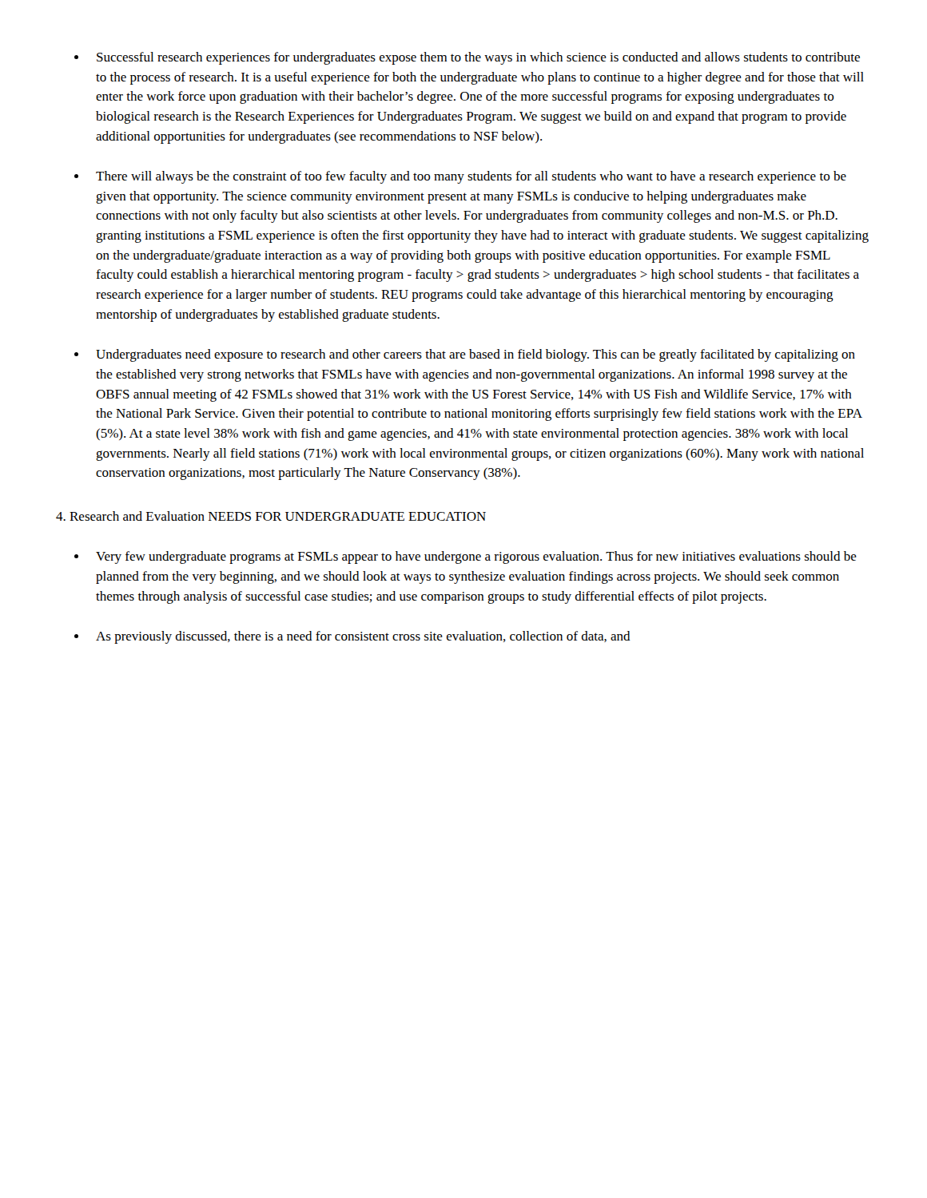Successful research experiences for undergraduates expose them to the ways in which science is conducted and allows students to contribute to the process of research. It is a useful experience for both the undergraduate who plans to continue to a higher degree and for those that will enter the work force upon graduation with their bachelor’s degree. One of the more successful programs for exposing undergraduates to biological research is the Research Experiences for Undergraduates Program. We suggest we build on and expand that program to provide additional opportunities for undergraduates (see recommendations to NSF below).
There will always be the constraint of too few faculty and too many students for all students who want to have a research experience to be given that opportunity. The science community environment present at many FSMLs is conducive to helping undergraduates make connections with not only faculty but also scientists at other levels. For undergraduates from community colleges and non-M.S. or Ph.D. granting institutions a FSML experience is often the first opportunity they have had to interact with graduate students. We suggest capitalizing on the undergraduate/graduate interaction as a way of providing both groups with positive education opportunities. For example FSML faculty could establish a hierarchical mentoring program - faculty > grad students > undergraduates > high school students - that facilitates a research experience for a larger number of students. REU programs could take advantage of this hierarchical mentoring by encouraging mentorship of undergraduates by established graduate students.
Undergraduates need exposure to research and other careers that are based in field biology. This can be greatly facilitated by capitalizing on the established very strong networks that FSMLs have with agencies and non-governmental organizations. An informal 1998 survey at the OBFS annual meeting of 42 FSMLs showed that 31% work with the US Forest Service, 14% with US Fish and Wildlife Service, 17% with the National Park Service. Given their potential to contribute to national monitoring efforts surprisingly few field stations work with the EPA (5%). At a state level 38% work with fish and game agencies, and 41% with state environmental protection agencies. 38% work with local governments. Nearly all field stations (71%) work with local environmental groups, or citizen organizations (60%). Many work with national conservation organizations, most particularly The Nature Conservancy (38%).
4. Research and Evaluation NEEDS FOR UNDERGRADUATE EDUCATION
Very few undergraduate programs at FSMLs appear to have undergone a rigorous evaluation. Thus for new initiatives evaluations should be planned from the very beginning, and we should look at ways to synthesize evaluation findings across projects. We should seek common themes through analysis of successful case studies; and use comparison groups to study differential effects of pilot projects.
As previously discussed, there is a need for consistent cross site evaluation, collection of data, and